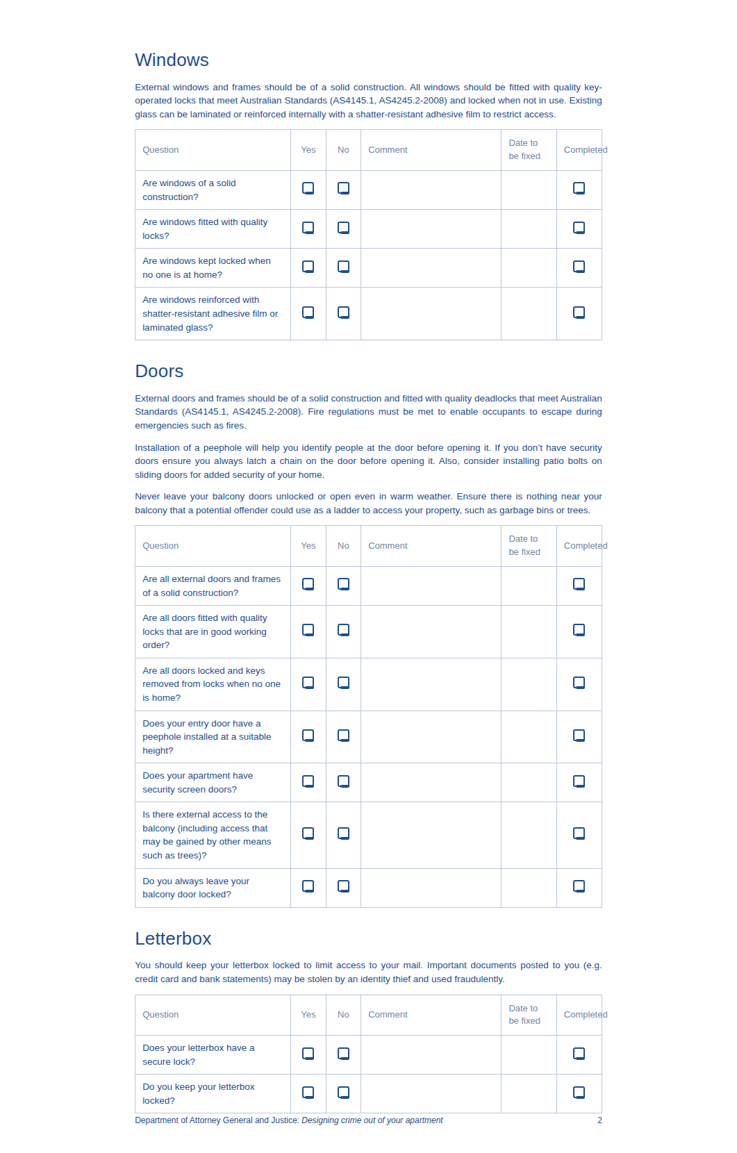Windows
External windows and frames should be of a solid construction. All windows should be fitted with quality key-operated locks that meet Australian Standards (AS4145.1, AS4245.2-2008) and locked when not in use. Existing glass can be laminated or reinforced internally with a shatter-resistant adhesive film to restrict access.
| Question | Yes | No | Comment | Date to be fixed | Completed |
| --- | --- | --- | --- | --- | --- |
| Are windows of a solid construction? | | | | | |
| Are windows fitted with quality locks? | | | | | |
| Are windows kept locked when no one is at home? | | | | | |
| Are windows reinforced with shatter-resistant adhesive film or laminated glass? | | | | | |
Doors
External doors and frames should be of a solid construction and fitted with quality deadlocks that meet Australian Standards (AS4145.1, AS4245.2-2008). Fire regulations must be met to enable occupants to escape during emergencies such as fires.
Installation of a peephole will help you identify people at the door before opening it. If you don’t have security doors ensure you always latch a chain on the door before opening it. Also, consider installing patio bolts on sliding doors for added security of your home.
Never leave your balcony doors unlocked or open even in warm weather. Ensure there is nothing near your balcony that a potential offender could use as a ladder to access your property, such as garbage bins or trees.
| Question | Yes | No | Comment | Date to be fixed | Completed |
| --- | --- | --- | --- | --- | --- |
| Are all external doors and frames of a solid construction? | | | | | |
| Are all doors fitted with quality locks that are in good working order? | | | | | |
| Are all doors locked and keys removed from locks when no one is home? | | | | | |
| Does your entry door have a peephole installed at a suitable height? | | | | | |
| Does your apartment have security screen doors? | | | | | |
| Is there external access to the balcony (including access that may be gained by other means such as trees)? | | | | | |
| Do you always leave your balcony door locked? | | | | | |
Letterbox
You should keep your letterbox locked to limit access to your mail. Important documents posted to you (e.g. credit card and bank statements) may be stolen by an identity thief and used fraudulently.
| Question | Yes | No | Comment | Date to be fixed | Completed |
| --- | --- | --- | --- | --- | --- |
| Does your letterbox have a secure lock? | | | | | |
| Do you keep your letterbox locked? | | | | | |
Department of Attorney General and Justice: Designing crime out of your apartment
2